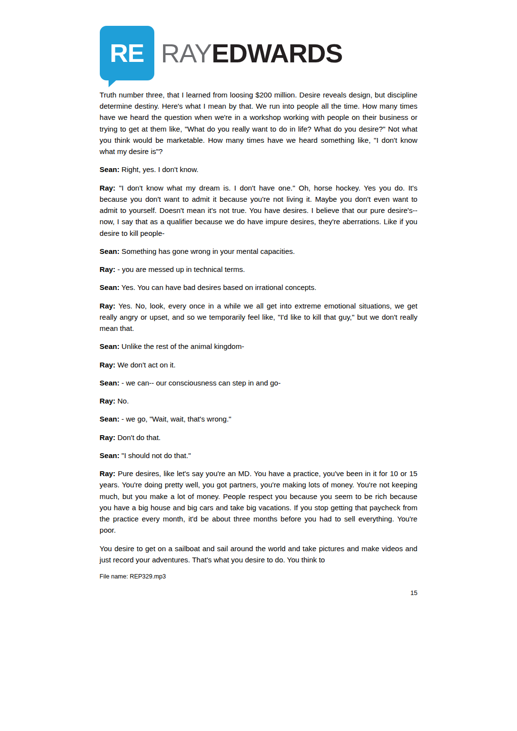RE
RAY EDWARDS
Truth number three, that I learned from loosing $200 million. Desire reveals design, but discipline determine destiny. Here's what I mean by that. We run into people all the time. How many times have we heard the question when we're in a workshop working with people on their business or trying to get at them like, "What do you really want to do in life? What do you desire?" Not what you think would be marketable. How many times have we heard something like, "I don't know what my desire is"?
Sean: Right, yes. I don't know.
Ray: "I don't know what my dream is. I don't have one." Oh, horse hockey. Yes you do. It's because you don't want to admit it because you're not living it. Maybe you don't even want to admit to yourself. Doesn't mean it's not true. You have desires. I believe that our pure desire's-- now, I say that as a qualifier because we do have impure desires, they're aberrations. Like if you desire to kill people-
Sean: Something has gone wrong in your mental capacities.
Ray: - you are messed up in technical terms.
Sean: Yes. You can have bad desires based on irrational concepts.
Ray: Yes. No, look, every once in a while we all get into extreme emotional situations, we get really angry or upset, and so we temporarily feel like, "I'd like to kill that guy," but we don't really mean that.
Sean: Unlike the rest of the animal kingdom-
Ray: We don't act on it.
Sean: - we can-- our consciousness can step in and go-
Ray: No.
Sean: - we go, "Wait, wait, that's wrong."
Ray: Don't do that.
Sean: "I should not do that."
Ray: Pure desires, like let's say you're an MD. You have a practice, you've been in it for 10 or 15 years. You're doing pretty well, you got partners, you're making lots of money. You're not keeping much, but you make a lot of money. People respect you because you seem to be rich because you have a big house and big cars and take big vacations. If you stop getting that paycheck from the practice every month, it'd be about three months before you had to sell everything. You're poor.
You desire to get on a sailboat and sail around the world and take pictures and make videos and just record your adventures. That's what you desire to do. You think to
File name: REP329.mp3
15